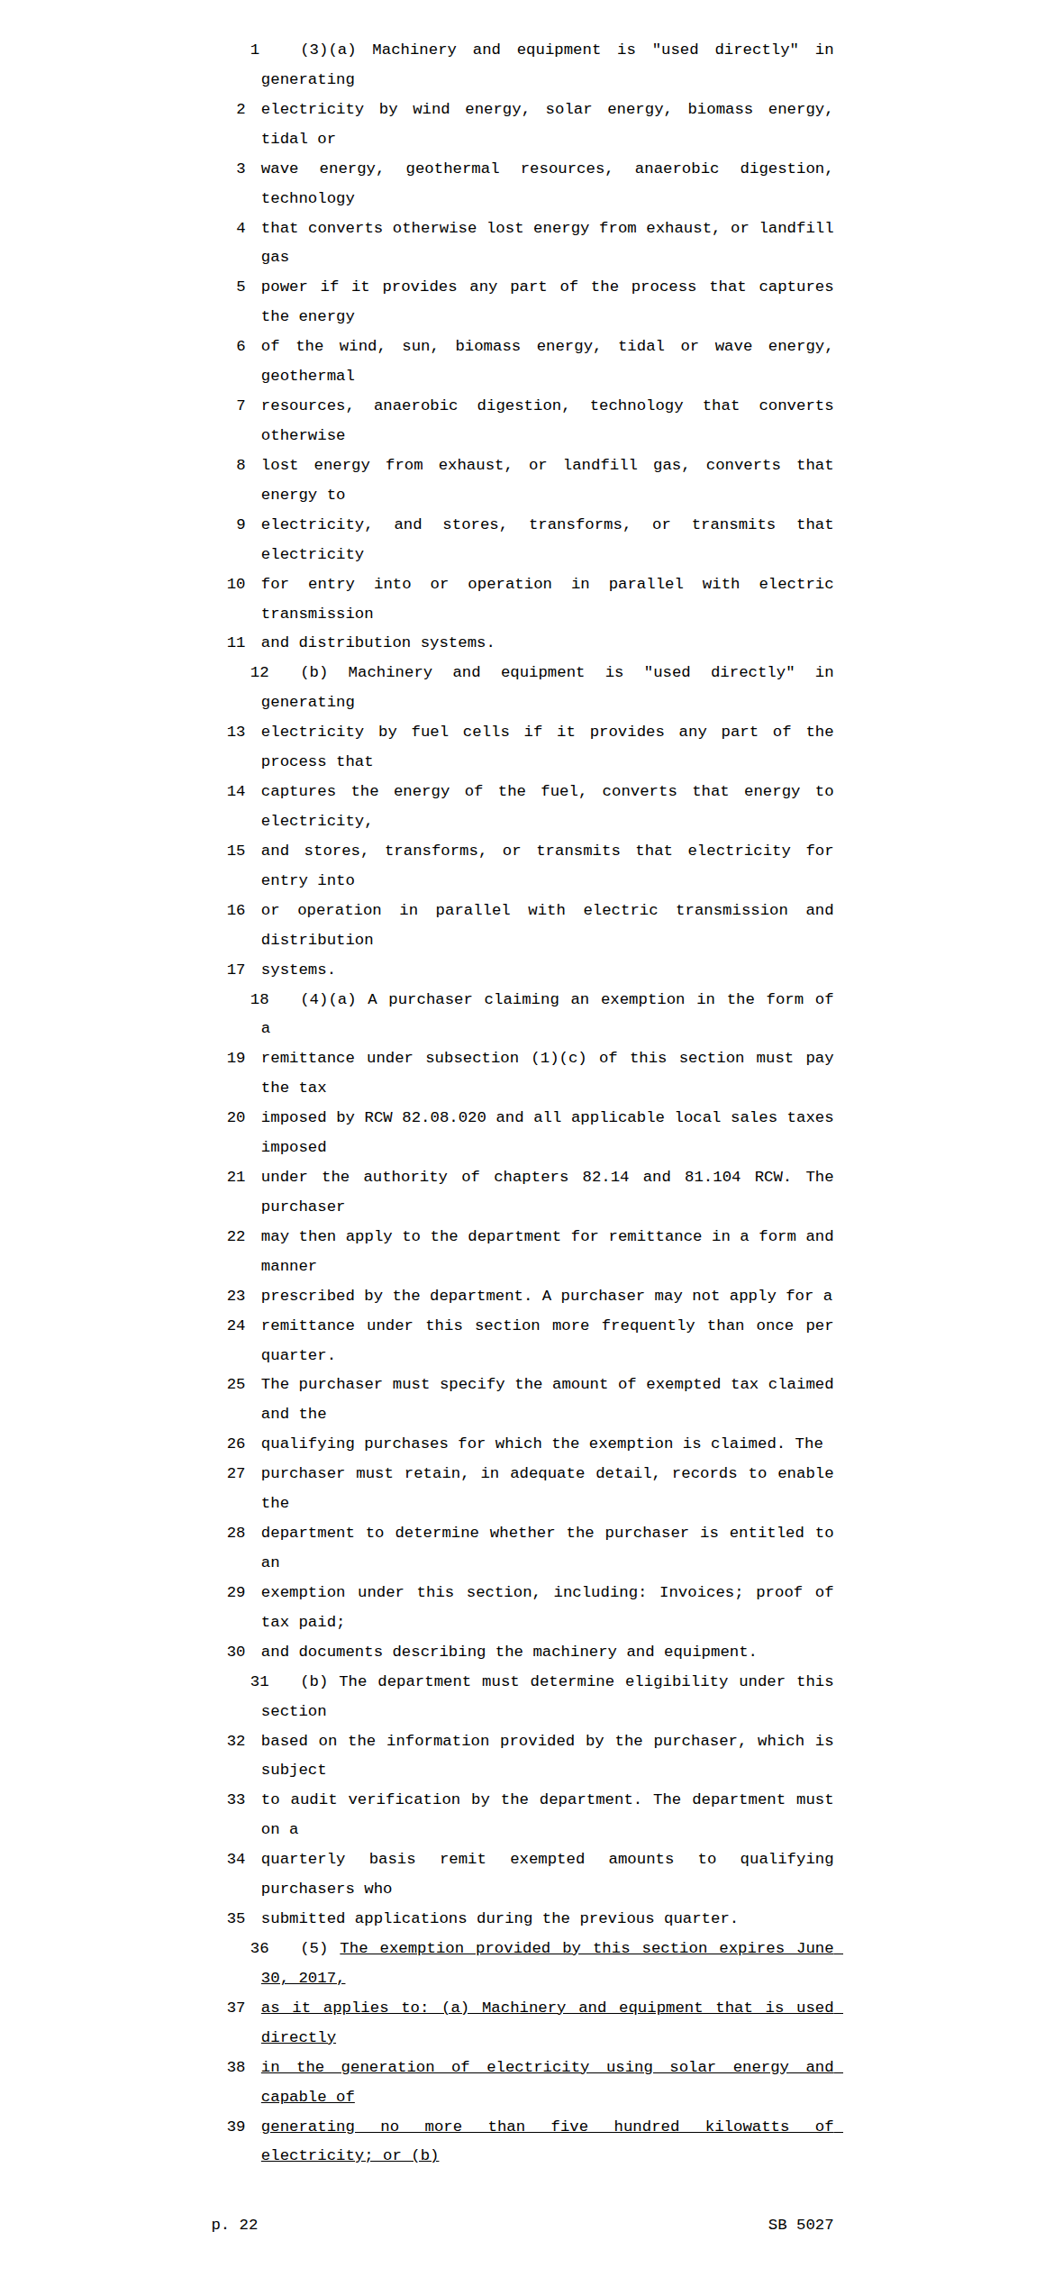(3)(a) Machinery and equipment is "used directly" in generating
electricity by wind energy, solar energy, biomass energy, tidal or
wave energy, geothermal resources, anaerobic digestion, technology
that converts otherwise lost energy from exhaust, or landfill gas
power if it provides any part of the process that captures the energy
of the wind, sun, biomass energy, tidal or wave energy, geothermal
resources, anaerobic digestion, technology that converts otherwise
lost energy from exhaust, or landfill gas, converts that energy to
electricity, and stores, transforms, or transmits that electricity
for entry into or operation in parallel with electric transmission
and distribution systems.
(b) Machinery and equipment is "used directly" in generating
electricity by fuel cells if it provides any part of the process that
captures the energy of the fuel, converts that energy to electricity,
and stores, transforms, or transmits that electricity for entry into
or operation in parallel with electric transmission and distribution
systems.
(4)(a) A purchaser claiming an exemption in the form of a
remittance under subsection (1)(c) of this section must pay the tax
imposed by RCW 82.08.020 and all applicable local sales taxes imposed
under the authority of chapters 82.14 and 81.104 RCW. The purchaser
may then apply to the department for remittance in a form and manner
prescribed by the department. A purchaser may not apply for a
remittance under this section more frequently than once per quarter.
The purchaser must specify the amount of exempted tax claimed and the
qualifying purchases for which the exemption is claimed. The
purchaser must retain, in adequate detail, records to enable the
department to determine whether the purchaser is entitled to an
exemption under this section, including: Invoices; proof of tax paid;
and documents describing the machinery and equipment.
(b) The department must determine eligibility under this section
based on the information provided by the purchaser, which is subject
to audit verification by the department. The department must on a
quarterly basis remit exempted amounts to qualifying purchasers who
submitted applications during the previous quarter.
(5) The exemption provided by this section expires June 30, 2017,
as it applies to: (a) Machinery and equipment that is used directly
in the generation of electricity using solar energy and capable of
generating no more than five hundred kilowatts of electricity; or (b)
p. 22 SB 5027